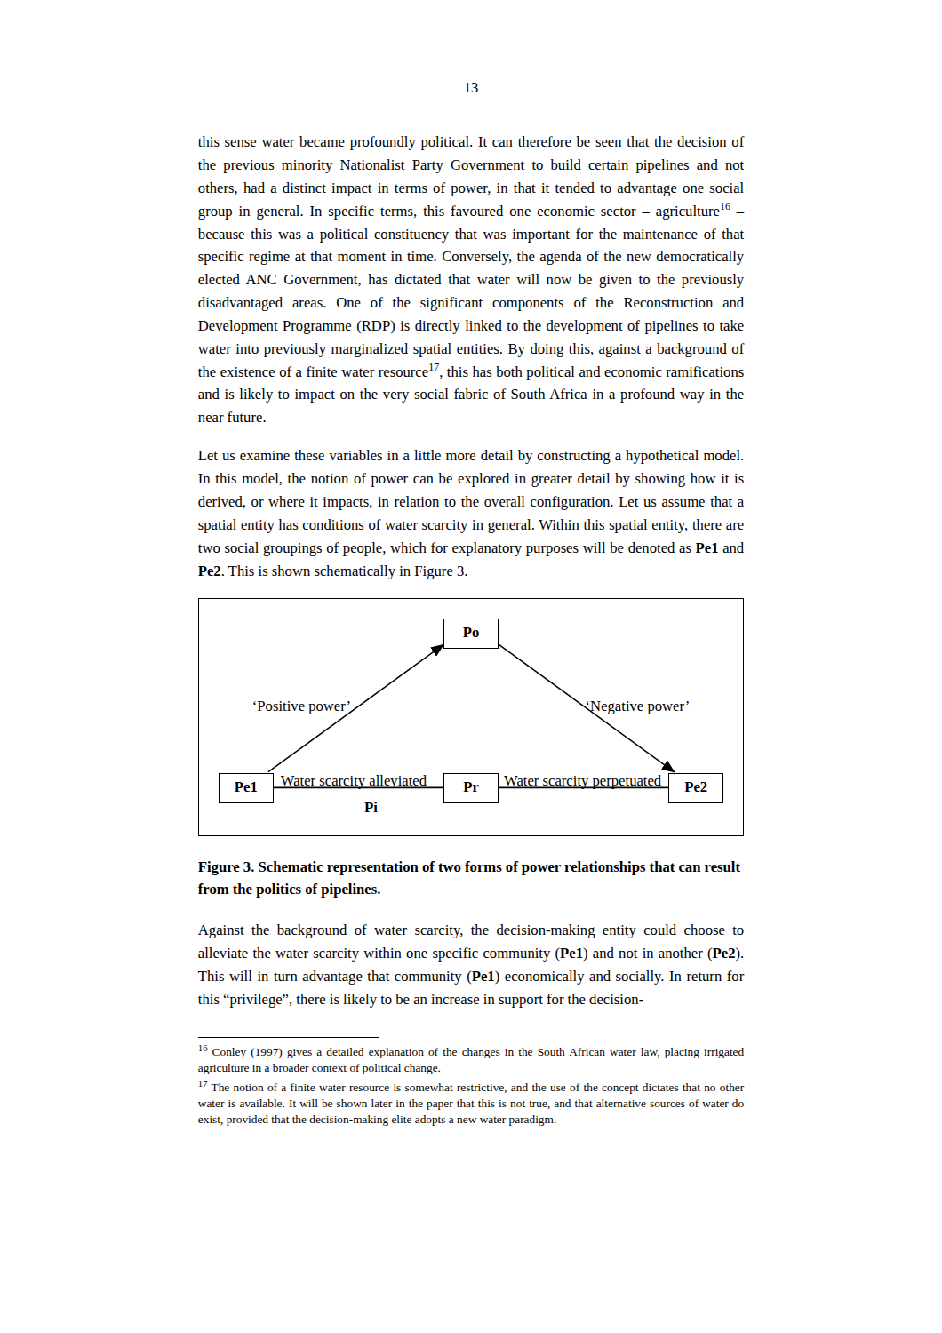13
this sense water became profoundly political. It can therefore be seen that the decision of the previous minority Nationalist Party Government to build certain pipelines and not others, had a distinct impact in terms of power, in that it tended to advantage one social group in general. In specific terms, this favoured one economic sector – agriculture16 – because this was a political constituency that was important for the maintenance of that specific regime at that moment in time. Conversely, the agenda of the new democratically elected ANC Government, has dictated that water will now be given to the previously disadvantaged areas. One of the significant components of the Reconstruction and Development Programme (RDP) is directly linked to the development of pipelines to take water into previously marginalized spatial entities. By doing this, against a background of the existence of a finite water resource17, this has both political and economic ramifications and is likely to impact on the very social fabric of South Africa in a profound way in the near future.
Let us examine these variables in a little more detail by constructing a hypothetical model. In this model, the notion of power can be explored in greater detail by showing how it is derived, or where it impacts, in relation to the overall configuration. Let us assume that a spatial entity has conditions of water scarcity in general. Within this spatial entity, there are two social groupings of people, which for explanatory purposes will be denoted as Pe1 and Pe2. This is shown schematically in Figure 3.
Po
Pe1
Pr
Pe2
‘Positive power’
‘Negative power’
Water scarcity alleviated
Water scarcity perpetuated
Pi
Figure 3. Schematic representation of two forms of power relationships that can result from the politics of pipelines.
Against the background of water scarcity, the decision-making entity could choose to alleviate the water scarcity within one specific community (Pe1) and not in another (Pe2). This will in turn advantage that community (Pe1) economically and socially. In return for this “privilege”, there is likely to be an increase in support for the decision-
16 Conley (1997) gives a detailed explanation of the changes in the South African water law, placing irrigated agriculture in a broader context of political change.
17 The notion of a finite water resource is somewhat restrictive, and the use of the concept dictates that no other water is available. It will be shown later in the paper that this is not true, and that alternative sources of water do exist, provided that the decision-making elite adopts a new water paradigm.